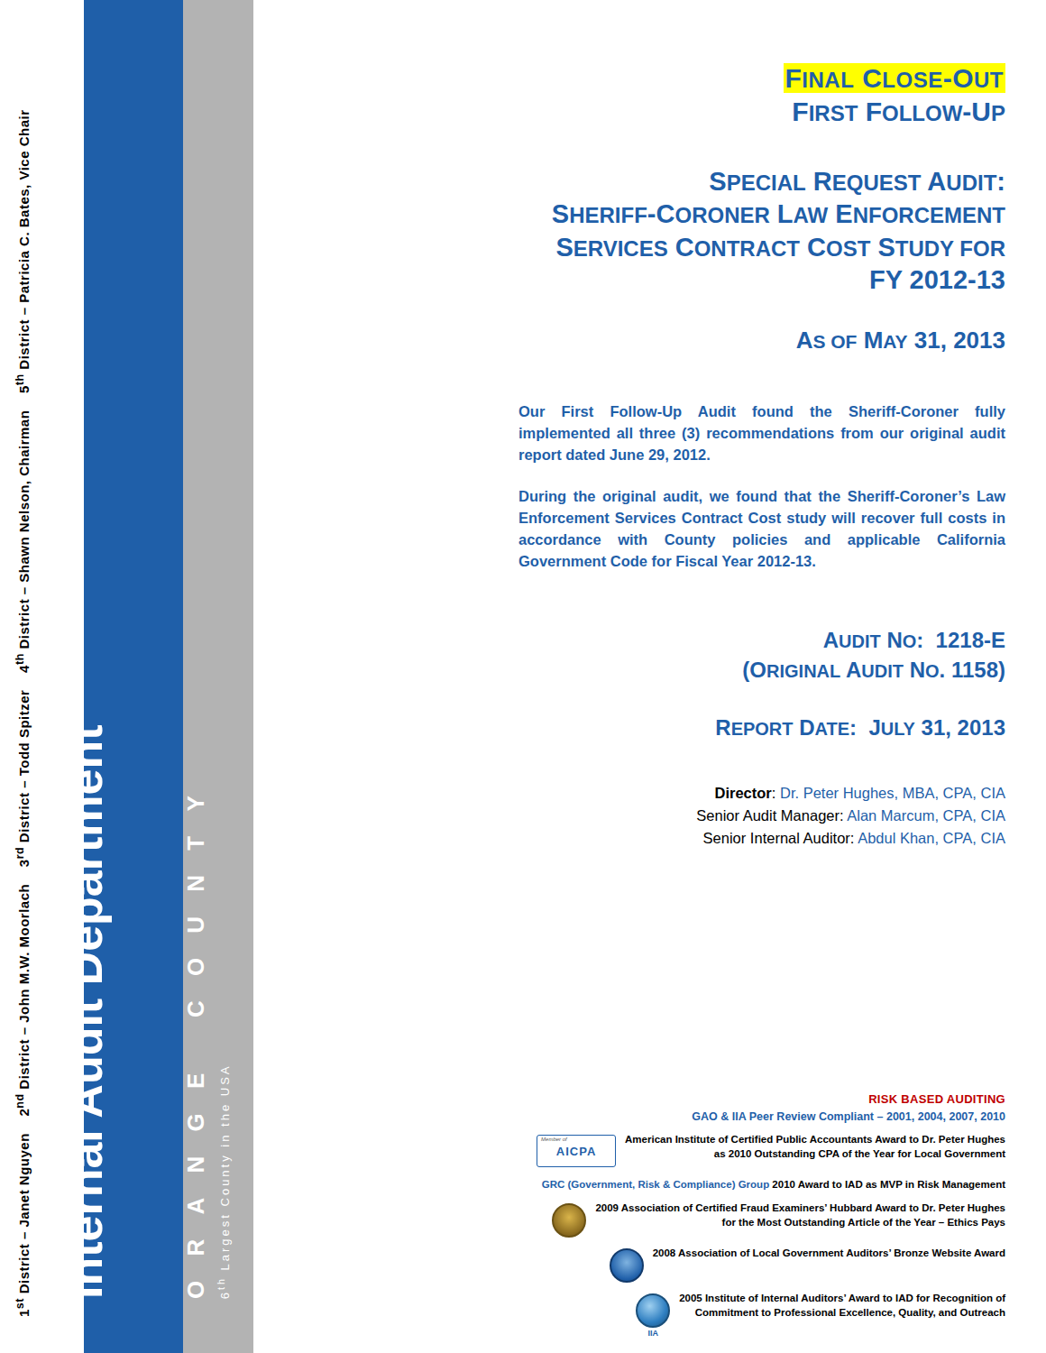1st District – Janet Nguyen 2nd District – John M.W. Moorlach 3rd District – Todd Spitzer 4th District – Shawn Nelson, Chairman 5th District – Patricia C. Bates, Vice Chair
Internal Audit Department
O R A N G E C O U N T Y
6th Largest County in the USA
FINAL CLOSE-OUT
FIRST FOLLOW-UP
SPECIAL REQUEST AUDIT:
SHERIFF-CORONER LAW ENFORCEMENT
SERVICES CONTRACT COST STUDY FOR
FY 2012-13
AS OF MAY 31, 2013
Our First Follow-Up Audit found the Sheriff-Coroner fully implemented all three (3) recommendations from our original audit report dated June 29, 2012.
During the original audit, we found that the Sheriff-Coroner’s Law Enforcement Services Contract Cost study will recover full costs in accordance with County policies and applicable California Government Code for Fiscal Year 2012-13.
AUDIT NO: 1218-E
(ORIGINAL AUDIT NO. 1158)
REPORT DATE: JULY 31, 2013
Director: Dr. Peter Hughes, MBA, CPA, CIA
Senior Audit Manager: Alan Marcum, CPA, CIA
Senior Internal Auditor: Abdul Khan, CPA, CIA
RISK BASED AUDITING
GAO & IIA Peer Review Compliant – 2001, 2004, 2007, 2010
American Institute of Certified Public Accountants Award to Dr. Peter Hughes
as 2010 Outstanding CPA of the Year for Local Government
GRC (Government, Risk & Compliance) Group 2010 Award to IAD as MVP in Risk Management
2009 Association of Certified Fraud Examiners’ Hubbard Award to Dr. Peter Hughes
for the Most Outstanding Article of the Year – Ethics Pays
2008 Association of Local Government Auditors’ Bronze Website Award
2005 Institute of Internal Auditors’ Award to IAD for Recognition of
Commitment to Professional Excellence, Quality, and Outreach